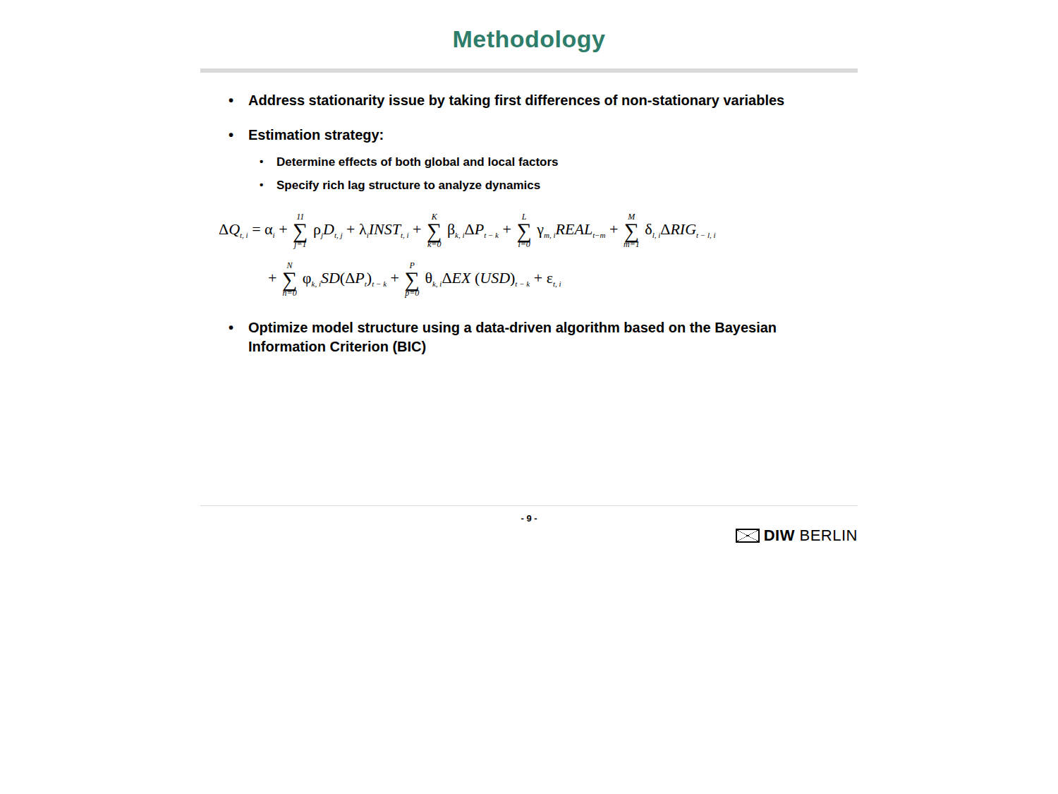Methodology
Address stationarity issue by taking first differences of non-stationary variables
Estimation strategy:
Determine effects of both global and local factors
Specify rich lag structure to analyze dynamics
ΔQt, i = αi + 11∑j=1 ρjDt, j + λiINSTt, i + K∑k=0 βk, iΔPt − k + L∑l=0 γm, iREALt−m + M∑m=1 δl, iΔRIGt − l, i
+ N∑n=0 φk, iSD(ΔPt)t − k + P∑p=0 θk, iΔEX (USD)t − k + εt, i
Optimize model structure using a data-driven algorithm based on the Bayesian Information Criterion (BIC)
- 9 -
DIW BERLIN